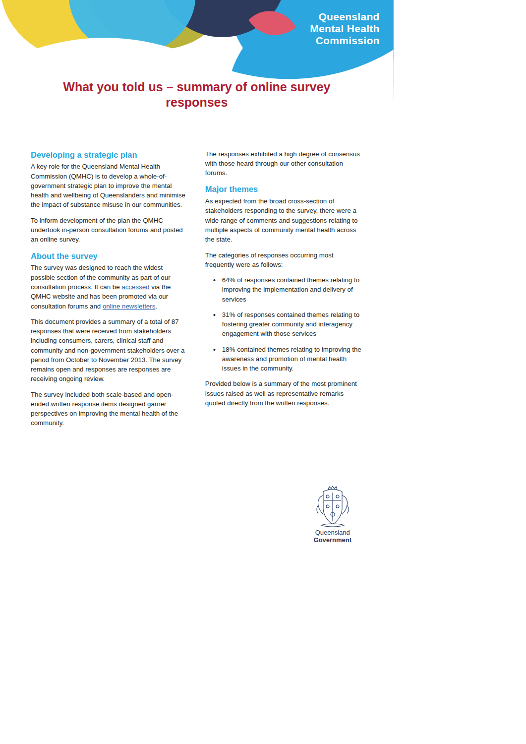Queensland
Mental Health
Commission
What you told us – summary of online survey responses
Developing a strategic plan
A key role for the Queensland Mental Health Commission (QMHC) is to develop a whole-of-government strategic plan to improve the mental health and wellbeing of Queenslanders and minimise the impact of substance misuse in our communities.
To inform development of the plan the QMHC undertook in-person consultation forums and posted an online survey.
About the survey
The survey was designed to reach the widest possible section of the community as part of our consultation process. It can be accessed via the QMHC website and has been promoted via our consultation forums and online newsletters.
This document provides a summary of a total of 87 responses that were received from stakeholders including consumers, carers, clinical staff and community and non-government stakeholders over a period from October to November 2013. The survey remains open and responses are responses are receiving ongoing review.
The survey included both scale-based and open-ended written response items designed garner perspectives on improving the mental health of the community.
The responses exhibited a high degree of consensus with those heard through our other consultation forums.
Major themes
As expected from the broad cross-section of stakeholders responding to the survey, there were a wide range of comments and suggestions relating to multiple aspects of community mental health across the state.
The categories of responses occurring most frequently were as follows:
64% of responses contained themes relating to improving the implementation and delivery of services
31% of responses contained themes relating to fostering greater community and interagency engagement with those services
18% contained themes relating to improving the awareness and promotion of mental health issues in the community.
Provided below is a summary of the most prominent issues raised as well as representative remarks quoted directly from the written responses.
QueenslandGovernment